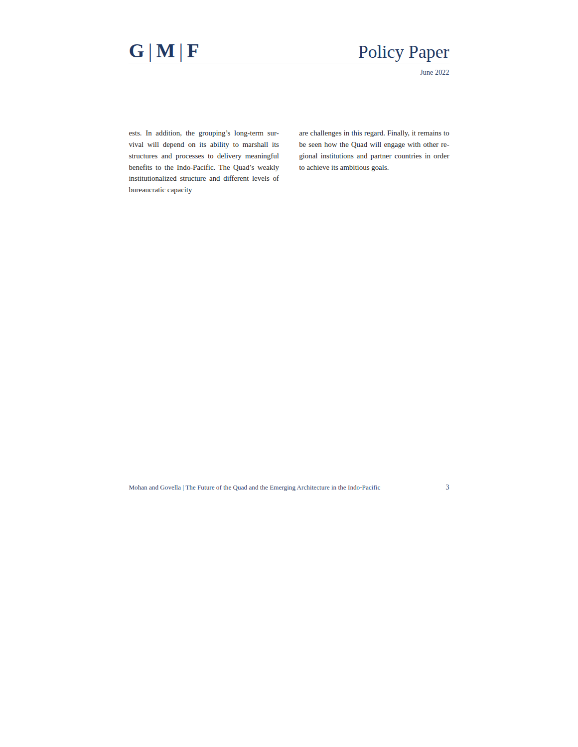G|M|F
Policy Paper
June 2022
ests. In addition, the grouping’s long-term survival will depend on its ability to marshall its structures and processes to delivery meaningful benefits to the Indo-Pacific. The Quad’s weakly institutionalized structure and different levels of bureaucratic capacity
are challenges in this regard. Finally, it remains to be seen how the Quad will engage with other regional institutions and partner countries in order to achieve its ambitious goals.
Mohan and Govella | The Future of the Quad and the Emerging Architecture in the Indo-Pacific
3